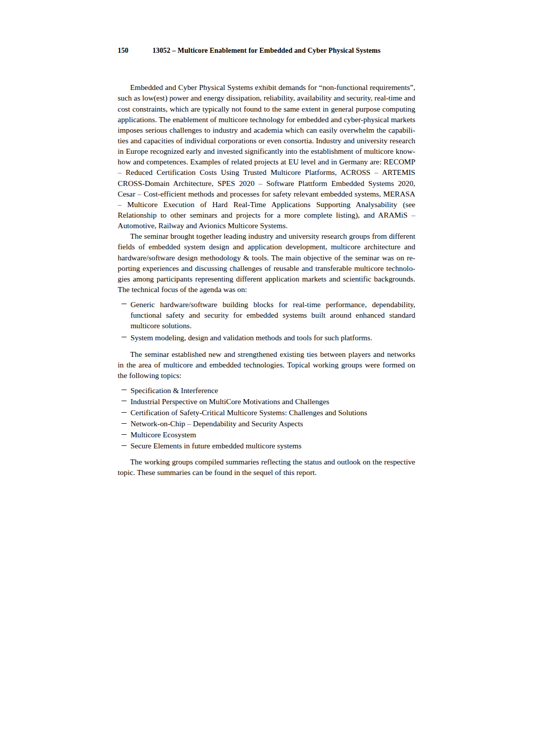150 13052 – Multicore Enablement for Embedded and Cyber Physical Systems
Embedded and Cyber Physical Systems exhibit demands for “non-functional requirements”, such as low(est) power and energy dissipation, reliability, availability and security, real-time and cost constraints, which are typically not found to the same extent in general purpose computing applications. The enablement of multicore technology for embedded and cyber-physical markets imposes serious challenges to industry and academia which can easily overwhelm the capabilities and capacities of individual corporations or even consortia. Industry and university research in Europe recognized early and invested significantly into the establishment of multicore know-how and competences. Examples of related projects at EU level and in Germany are: RECOMP – Reduced Certification Costs Using Trusted Multicore Platforms, ACROSS – ARTEMIS CROSS-Domain Architecture, SPES 2020 – Software Plattform Embedded Systems 2020, Cesar – Cost-efficient methods and processes for safety relevant embedded systems, MERASA – Multicore Execution of Hard Real-Time Applications Supporting Analysability (see Relationship to other seminars and projects for a more complete listing), and ARAMiS – Automotive, Railway and Avionics Multicore Systems.
The seminar brought together leading industry and university research groups from different fields of embedded system design and application development, multicore architecture and hardware/software design methodology & tools. The main objective of the seminar was on reporting experiences and discussing challenges of reusable and transferable multicore technologies among participants representing different application markets and scientific backgrounds. The technical focus of the agenda was on:
Generic hardware/software building blocks for real-time performance, dependability, functional safety and security for embedded systems built around enhanced standard multicore solutions.
System modeling, design and validation methods and tools for such platforms.
The seminar established new and strengthened existing ties between players and networks in the area of multicore and embedded technologies. Topical working groups were formed on the following topics:
Specification & Interference
Industrial Perspective on MultiCore Motivations and Challenges
Certification of Safety-Critical Multicore Systems: Challenges and Solutions
Network-on-Chip – Dependability and Security Aspects
Multicore Ecosystem
Secure Elements in future embedded multicore systems
The working groups compiled summaries reflecting the status and outlook on the respective topic. These summaries can be found in the sequel of this report.